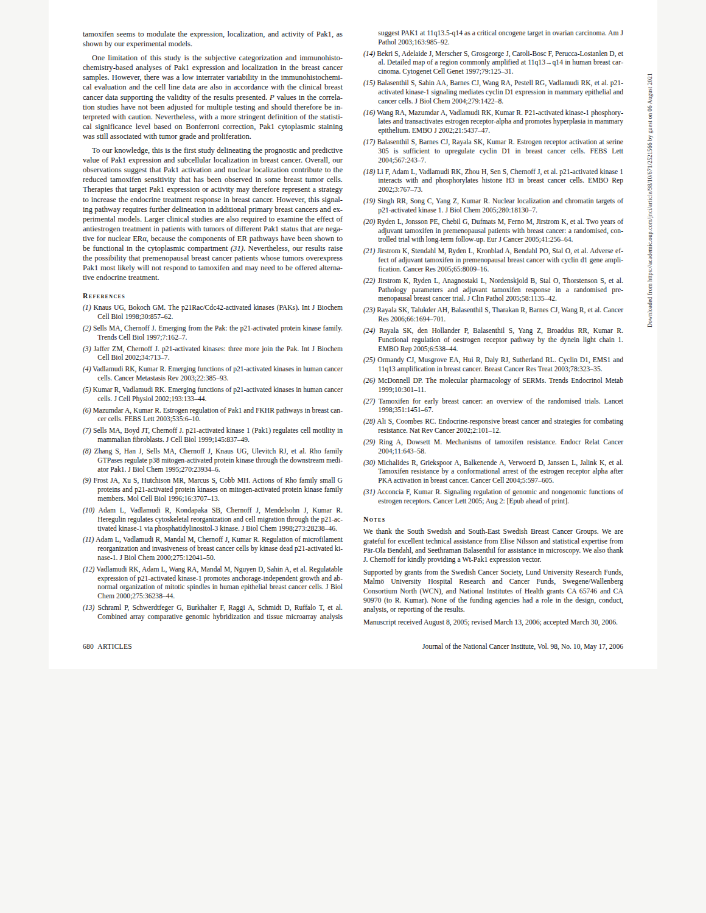Downloaded from https://academic.oup.com/jnci/article/98/10/671/2521566 by guest on 06 August 2021
tamoxifen seems to modulate the expression, localization, and activity of Pak1, as shown by our experimental models.
One limitation of this study is the subjective categorization and immunohistochemistry-based analyses of Pak1 expression and localization in the breast cancer samples. However, there was a low interrater variability in the immunohistochemical evaluation and the cell line data are also in accordance with the clinical breast cancer data supporting the validity of the results presented. P values in the correlation studies have not been adjusted for multiple testing and should therefore be interpreted with caution. Nevertheless, with a more stringent definition of the statistical significance level based on Bonferroni correction, Pak1 cytoplasmic staining was still associated with tumor grade and proliferation.
To our knowledge, this is the first study delineating the prognostic and predictive value of Pak1 expression and subcellular localization in breast cancer. Overall, our observations suggest that Pak1 activation and nuclear localization contribute to the reduced tamoxifen sensitivity that has been observed in some breast tumor cells. Therapies that target Pak1 expression or activity may therefore represent a strategy to increase the endocrine treatment response in breast cancer. However, this signaling pathway requires further delineation in additional primary breast cancers and experimental models. Larger clinical studies are also required to examine the effect of antiestrogen treatment in patients with tumors of different Pak1 status that are negative for nuclear ERα, because the components of ER pathways have been shown to be functional in the cytoplasmic compartment (31). Nevertheless, our results raise the possibility that premenopausal breast cancer patients whose tumors overexpress Pak1 most likely will not respond to tamoxifen and may need to be offered alternative endocrine treatment.
References
(1) Knaus UG, Bokoch GM. The p21Rac/Cdc42-activated kinases (PAKs). Int J Biochem Cell Biol 1998;30:857–62.
(2) Sells MA, Chernoff J. Emerging from the Pak: the p21-activated protein kinase family. Trends Cell Biol 1997;7:162–7.
(3) Jaffer ZM, Chernoff J. p21-activated kinases: three more join the Pak. Int J Biochem Cell Biol 2002;34:713–7.
(4) Vadlamudi RK, Kumar R. Emerging functions of p21-activated kinases in human cancer cells. Cancer Metastasis Rev 2003;22:385–93.
(5) Kumar R, Vadlamudi RK. Emerging functions of p21-activated kinases in human cancer cells. J Cell Physiol 2002;193:133–44.
(6) Mazumdar A, Kumar R. Estrogen regulation of Pak1 and FKHR pathways in breast cancer cells. FEBS Lett 2003;535:6–10.
(7) Sells MA, Boyd JT, Chernoff J. p21-activated kinase 1 (Pak1) regulates cell motility in mammalian fibroblasts. J Cell Biol 1999;145:837–49.
(8) Zhang S, Han J, Sells MA, Chernoff J, Knaus UG, Ulevitch RJ, et al. Rho family GTPases regulate p38 mitogen-activated protein kinase through the downstream mediator Pak1. J Biol Chem 1995;270:23934–6.
(9) Frost JA, Xu S, Hutchison MR, Marcus S, Cobb MH. Actions of Rho family small G proteins and p21-activated protein kinases on mitogen-activated protein kinase family members. Mol Cell Biol 1996;16:3707–13.
(10) Adam L, Vadlamudi R, Kondapaka SB, Chernoff J, Mendelsohn J, Kumar R. Heregulin regulates cytoskeletal reorganization and cell migration through the p21-activated kinase-1 via phosphatidylinositol-3 kinase. J Biol Chem 1998;273:28238–46.
(11) Adam L, Vadlamudi R, Mandal M, Chernoff J, Kumar R. Regulation of microfilament reorganization and invasiveness of breast cancer cells by kinase dead p21-activated kinase-1. J Biol Chem 2000;275:12041–50.
(12) Vadlamudi RK, Adam L, Wang RA, Mandal M, Nguyen D, Sahin A, et al. Regulatable expression of p21-activated kinase-1 promotes anchorage-independent growth and abnormal organization of mitotic spindles in human epithelial breast cancer cells. J Biol Chem 2000;275:36238–44.
(13) Schraml P, Schwerdtfeger G, Burkhalter F, Raggi A, Schmidt D, Ruffalo T, et al. Combined array comparative genomic hybridization and tissue microarray analysis suggest PAK1 at 11q13.5-q14 as a critical oncogene target in ovarian carcinoma. Am J Pathol 2003;163:985–92.
(14) Bekri S, Adelaide J, Merscher S, Grosgeorge J, Caroli-Bosc F, Perucca-Lostanlen D, et al. Detailed map of a region commonly amplified at 11q13→q14 in human breast carcinoma. Cytogenet Cell Genet 1997;79:125–31.
(15) Balasenthil S, Sahin AA, Barnes CJ, Wang RA, Pestell RG, Vadlamudi RK, et al. p21-activated kinase-1 signaling mediates cyclin D1 expression in mammary epithelial and cancer cells. J Biol Chem 2004;279:1422–8.
(16) Wang RA, Mazumdar A, Vadlamudi RK, Kumar R. P21-activated kinase-1 phosphorylates and transactivates estrogen receptor-alpha and promotes hyperplasia in mammary epithelium. EMBO J 2002;21:5437–47.
(17) Balasenthil S, Barnes CJ, Rayala SK, Kumar R. Estrogen receptor activation at serine 305 is sufficient to upregulate cyclin D1 in breast cancer cells. FEBS Lett 2004;567:243–7.
(18) Li F, Adam L, Vadlamudi RK, Zhou H, Sen S, Chernoff J, et al. p21-activated kinase 1 interacts with and phosphorylates histone H3 in breast cancer cells. EMBO Rep 2002;3:767–73.
(19) Singh RR, Song C, Yang Z, Kumar R. Nuclear localization and chromatin targets of p21-activated kinase 1. J Biol Chem 2005;280:18130–7.
(20) Ryden L, Jonsson PE, Chebil G, Dufmats M, Ferno M, Jirstrom K, et al. Two years of adjuvant tamoxifen in premenopausal patients with breast cancer: a randomised, controlled trial with long-term follow-up. Eur J Cancer 2005;41:256–64.
(21) Jirstrom K, Stendahl M, Ryden L, Kronblad A, Bendahl PO, Stal O, et al. Adverse effect of adjuvant tamoxifen in premenopausal breast cancer with cyclin d1 gene amplification. Cancer Res 2005;65:8009–16.
(22) Jirstrom K, Ryden L, Anagnostaki L, Nordenskjold B, Stal O, Thorstenson S, et al. Pathology parameters and adjuvant tamoxifen response in a randomised premenopausal breast cancer trial. J Clin Pathol 2005;58:1135–42.
(23) Rayala SK, Talukder AH, Balasenthil S, Tharakan R, Barnes CJ, Wang R, et al. Cancer Res 2006;66:1694–701.
(24) Rayala SK, den Hollander P, Balasenthil S, Yang Z, Broaddus RR, Kumar R. Functional regulation of oestrogen receptor pathway by the dynein light chain 1. EMBO Rep 2005;6:538–44.
(25) Ormandy CJ, Musgrove EA, Hui R, Daly RJ, Sutherland RL. Cyclin D1, EMS1 and 11q13 amplification in breast cancer. Breast Cancer Res Treat 2003;78:323–35.
(26) McDonnell DP. The molecular pharmacology of SERMs. Trends Endocrinol Metab 1999;10:301–11.
(27) Tamoxifen for early breast cancer: an overview of the randomised trials. Lancet 1998;351:1451–67.
(28) Ali S, Coombes RC. Endocrine-responsive breast cancer and strategies for combating resistance. Nat Rev Cancer 2002;2:101–12.
(29) Ring A, Dowsett M. Mechanisms of tamoxifen resistance. Endocr Relat Cancer 2004;11:643–58.
(30) Michalides R, Griekspoor A, Balkenende A, Verwoerd D, Janssen L, Jalink K, et al. Tamoxifen resistance by a conformational arrest of the estrogen receptor alpha after PKA activation in breast cancer. Cancer Cell 2004;5:597–605.
(31) Acconcia F, Kumar R. Signaling regulation of genomic and nongenomic functions of estrogen receptors. Cancer Lett 2005; Aug 2: [Epub ahead of print].
Notes
We thank the South Swedish and South-East Swedish Breast Cancer Groups. We are grateful for excellent technical assistance from Elise Nilsson and statistical expertise from Pär-Ola Bendahl, and Seethraman Balasenthil for assistance in microscopy. We also thank J. Chernoff for kindly providing a Wt-Pak1 expression vector.
Supported by grants from the Swedish Cancer Society, Lund University Research Funds, Malmö University Hospital Research and Cancer Funds, Swegene/Wallenberg Consortium North (WCN), and National Institutes of Health grants CA 65746 and CA 90970 (to R. Kumar). None of the funding agencies had a role in the design, conduct, analysis, or reporting of the results.
Manuscript received August 8, 2005; revised March 13, 2006; accepted March 30, 2006.
680 ARTICLES
Journal of the National Cancer Institute, Vol. 98, No. 10, May 17, 2006